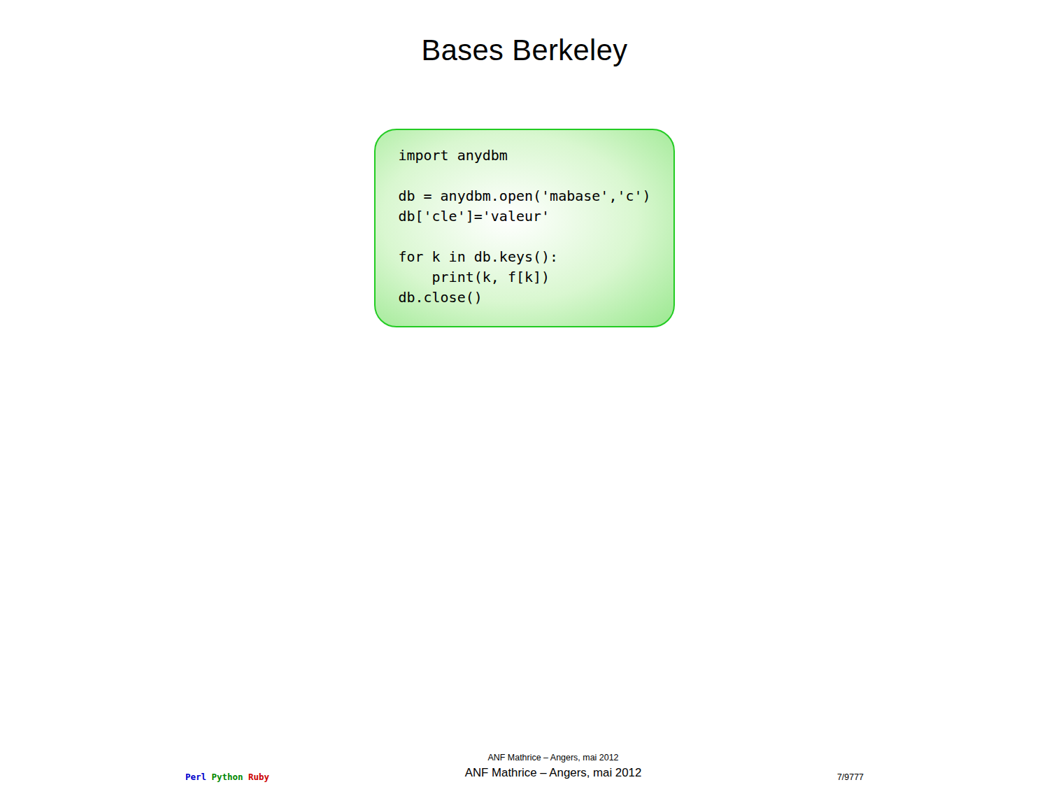Bases Berkeley
import anydbm

db = anydbm.open('mabase','c')
db['cle']='valeur'

for k in db.keys():
    print(k, f[k])
db.close()
Perl Python Ruby
ANF Mathrice – Angers, mai 2012
ANF Mathrice – Angers, mai 2012
7/9777